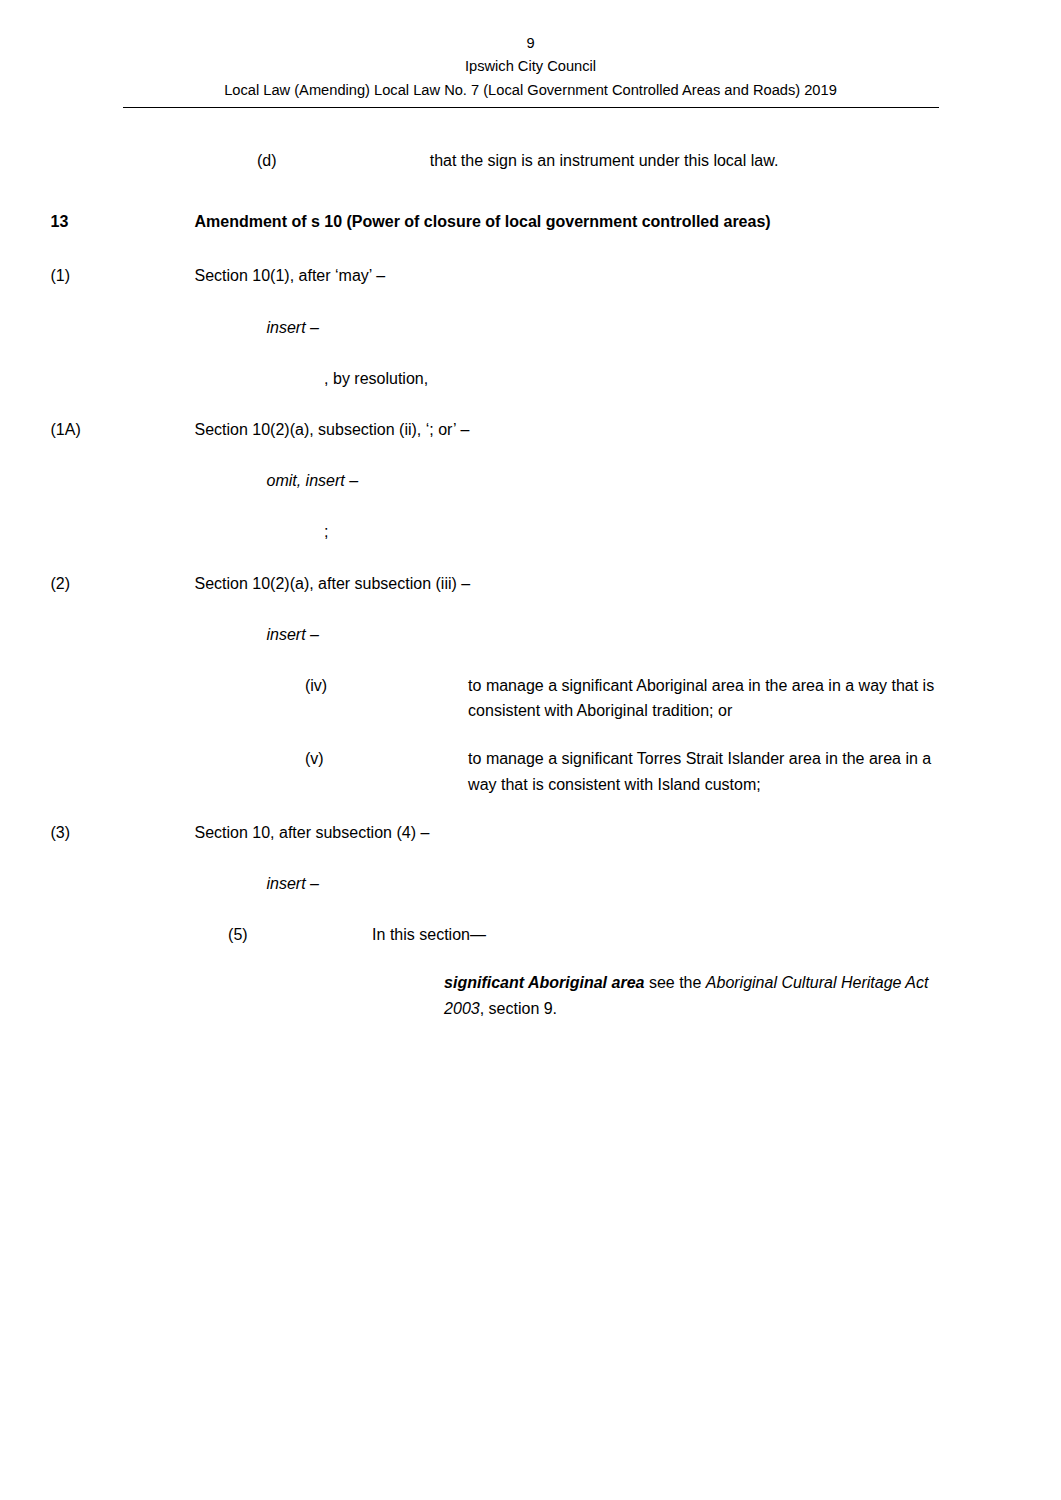9
Ipswich City Council
Local Law (Amending) Local Law No. 7 (Local Government Controlled Areas and Roads) 2019
(d) that the sign is an instrument under this local law.
13 Amendment of s 10 (Power of closure of local government controlled areas)
(1) Section 10(1), after ‘may’ –
insert –
, by resolution,
(1A) Section 10(2)(a), subsection (ii), ‘; or’ –
omit, insert –
;
(2) Section 10(2)(a), after subsection (iii) –
insert –
(iv) to manage a significant Aboriginal area in the area in a way that is consistent with Aboriginal tradition; or
(v) to manage a significant Torres Strait Islander area in the area in a way that is consistent with Island custom;
(3) Section 10, after subsection (4) –
insert –
(5) In this section—
significant Aboriginal area see the Aboriginal Cultural Heritage Act 2003, section 9.